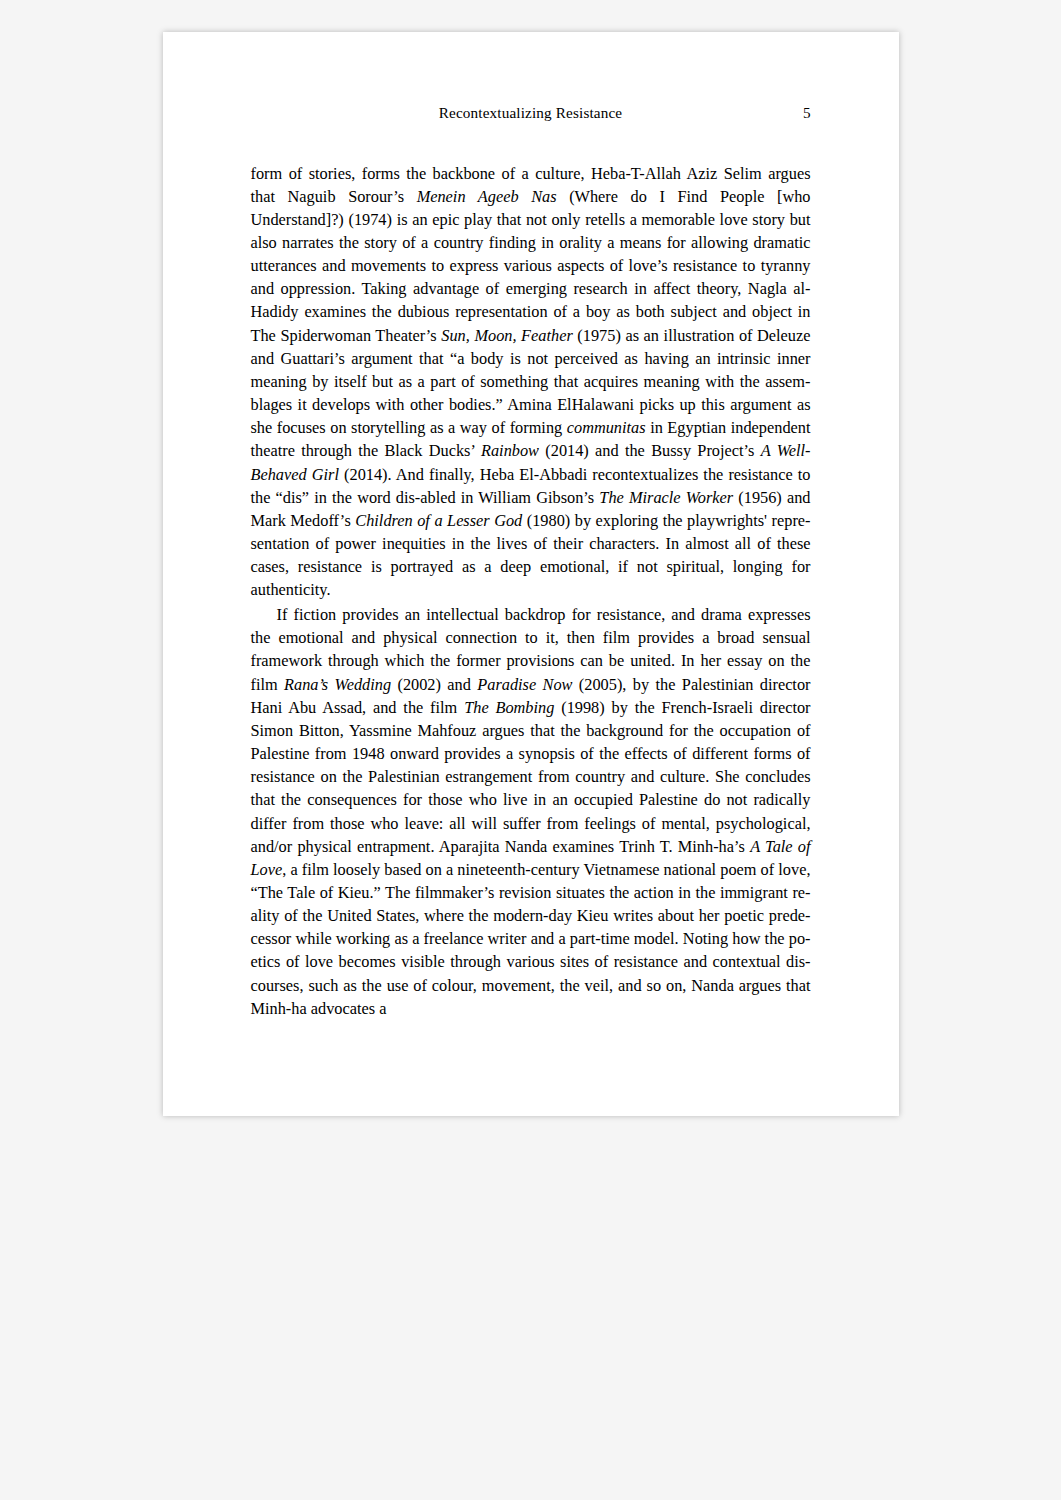Recontextualizing Resistance 5
form of stories, forms the backbone of a culture, Heba-T-Allah Aziz Selim argues that Naguib Sorour’s Menein Ageeb Nas (Where do I Find People [who Understand]?) (1974) is an epic play that not only retells a memorable love story but also narrates the story of a country finding in orality a means for allowing dramatic utterances and movements to express various aspects of love’s resistance to tyranny and oppression. Taking advantage of emerging research in affect theory, Nagla al-Hadidy examines the dubious representation of a boy as both subject and object in The Spiderwoman Theater’s Sun, Moon, Feather (1975) as an illustration of Deleuze and Guattari’s argument that “a body is not perceived as having an intrinsic inner meaning by itself but as a part of something that acquires meaning with the assemblages it develops with other bodies.” Amina ElHalawani picks up this argument as she focuses on storytelling as a way of forming communitas in Egyptian independent theatre through the Black Ducks’ Rainbow (2014) and the Bussy Project’s A Well-Behaved Girl (2014). And finally, Heba El-Abbadi recontextualizes the resistance to the “dis” in the word dis-abled in William Gibson’s The Miracle Worker (1956) and Mark Medoff’s Children of a Lesser God (1980) by exploring the playwrights' representation of power inequities in the lives of their characters. In almost all of these cases, resistance is portrayed as a deep emotional, if not spiritual, longing for authenticity.
If fiction provides an intellectual backdrop for resistance, and drama expresses the emotional and physical connection to it, then film provides a broad sensual framework through which the former provisions can be united. In her essay on the film Rana’s Wedding (2002) and Paradise Now (2005), by the Palestinian director Hani Abu Assad, and the film The Bombing (1998) by the French-Israeli director Simon Bitton, Yassmine Mahfouz argues that the background for the occupation of Palestine from 1948 onward provides a synopsis of the effects of different forms of resistance on the Palestinian estrangement from country and culture. She concludes that the consequences for those who live in an occupied Palestine do not radically differ from those who leave: all will suffer from feelings of mental, psychological, and/or physical entrapment. Aparajita Nanda examines Trinh T. Minh-ha’s A Tale of Love, a film loosely based on a nineteenth-century Vietnamese national poem of love, “The Tale of Kieu.” The filmmaker’s revision situates the action in the immigrant reality of the United States, where the modern-day Kieu writes about her poetic predecessor while working as a freelance writer and a part-time model. Noting how the poetics of love becomes visible through various sites of resistance and contextual discourses, such as the use of colour, movement, the veil, and so on, Nanda argues that Minh-ha advocates a